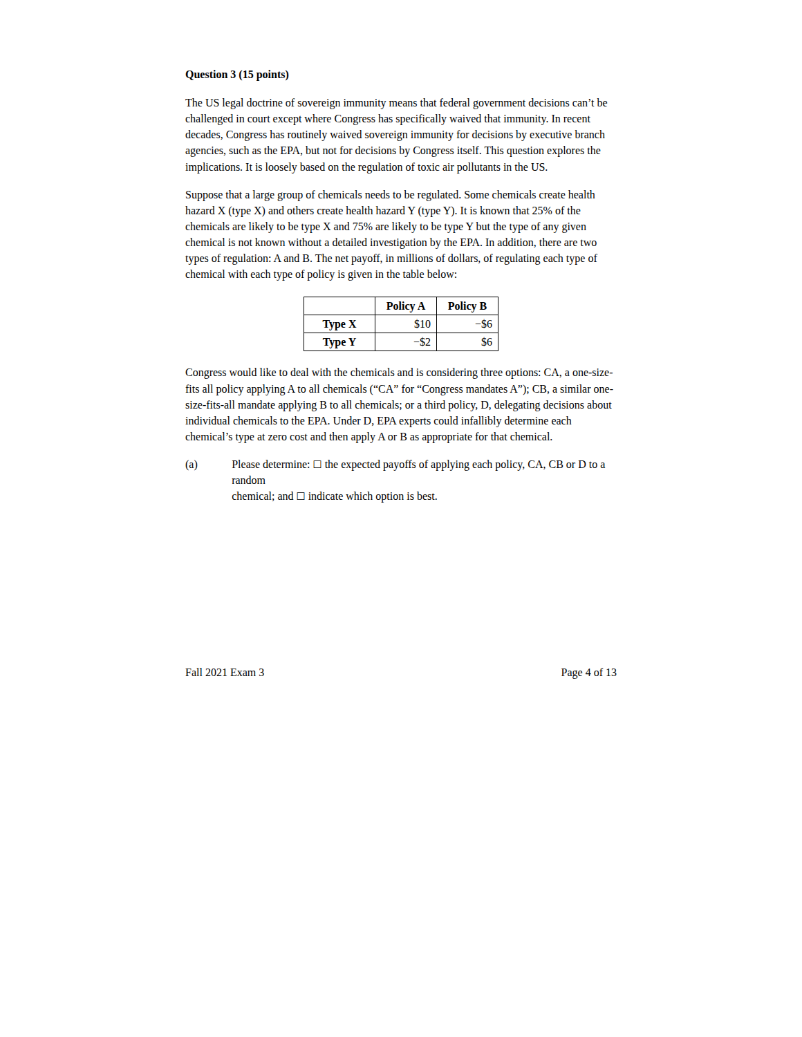Question 3 (15 points)
The US legal doctrine of sovereign immunity means that federal government decisions can’t be challenged in court except where Congress has specifically waived that immunity. In recent decades, Congress has routinely waived sovereign immunity for decisions by executive branch agencies, such as the EPA, but not for decisions by Congress itself. This question explores the implications. It is loosely based on the regulation of toxic air pollutants in the US.
Suppose that a large group of chemicals needs to be regulated. Some chemicals create health hazard X (type X) and others create health hazard Y (type Y). It is known that 25% of the chemicals are likely to be type X and 75% are likely to be type Y but the type of any given chemical is not known without a detailed investigation by the EPA. In addition, there are two types of regulation: A and B. The net payoff, in millions of dollars, of regulating each type of chemical with each type of policy is given in the table below:
| | Policy A | Policy B |
| --- | --- | --- |
| Type X | $10 | −$6 |
| Type Y | −$2 | $6 |
Congress would like to deal with the chemicals and is considering three options: CA, a one-size-fits all policy applying A to all chemicals (“CA” for “Congress mandates A”); CB, a similar one-size-fits-all mandate applying B to all chemicals; or a third policy, D, delegating decisions about individual chemicals to the EPA. Under D, EPA experts could infallibly determine each chemical’s type at zero cost and then apply A or B as appropriate for that chemical.
(a)
Please determine: ☐ the expected payoffs of applying each policy, CA, CB or D to a random chemical; and ☐ indicate which option is best.
Fall 2021 Exam 3
Page 4 of 13